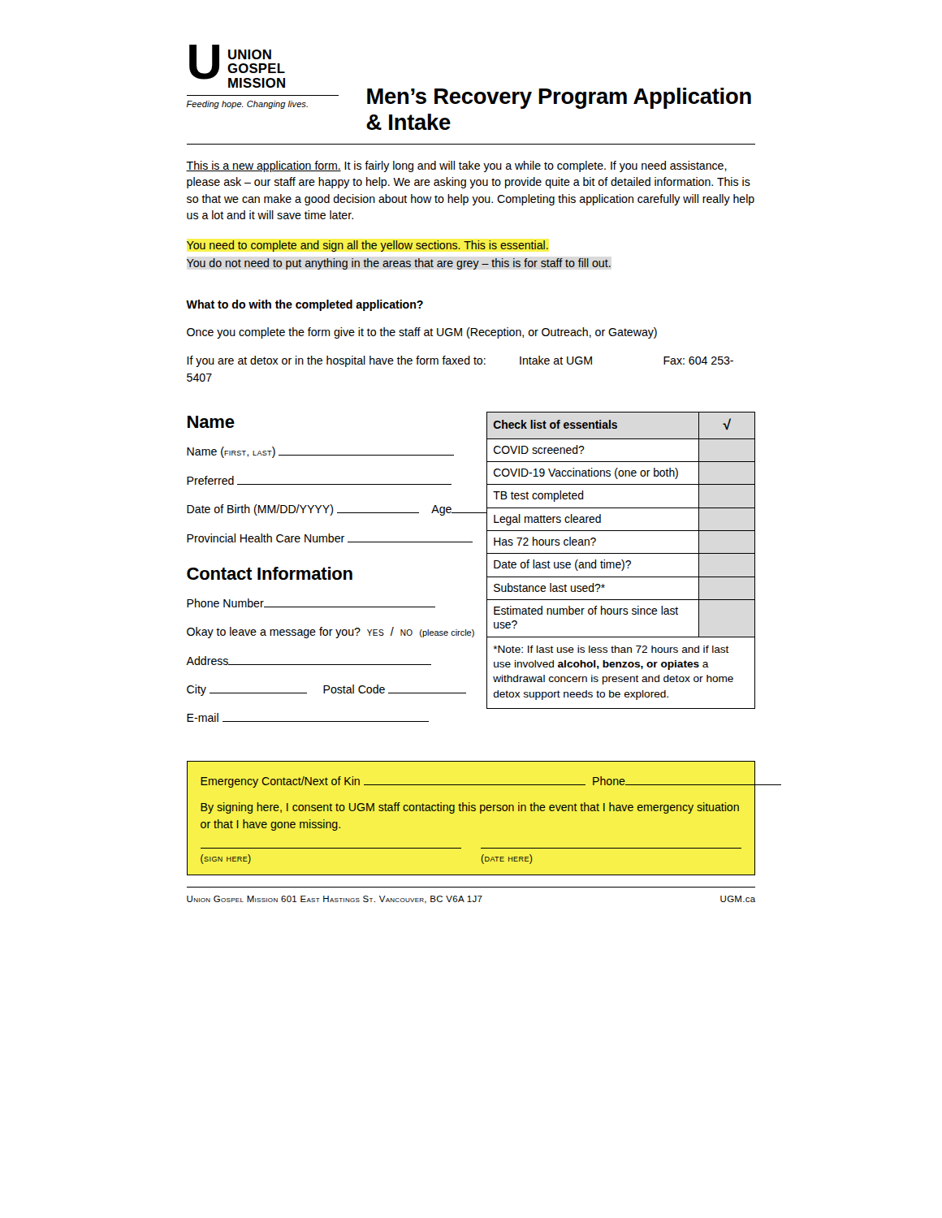U UNION
GOSPEL
MISSION
Feeding hope. Changing lives.
Men’s Recovery Program Application & Intake
This is a new application form. It is fairly long and will take you a while to complete. If you need assistance, please ask – our staff are happy to help. We are asking you to provide quite a bit of detailed information. This is so that we can make a good decision about how to help you. Completing this application carefully will really help us a lot and it will save time later.
You need to complete and sign all the yellow sections. This is essential.
You do not need to put anything in the areas that are grey – this is for staff to fill out.
What to do with the completed application?
Once you complete the form give it to the staff at UGM (Reception, or Outreach, or Gateway)
If you are at detox or in the hospital have the form faxed to: Intake at UGM Fax: 604 253-5407
Name
Name (first, last)
Preferred
Date of Birth (MM/DD/YYYY) Age
Provincial Health Care Number
Contact Information
Phone Number
Okay to leave a message for you? yes / no (please circle)
Address
City Postal Code
E-mail
| Check list of essentials | √ |
| --- | --- |
| COVID screened? | |
| COVID-19 Vaccinations (one or both) | |
| TB test completed | |
| Legal matters cleared | |
| Has 72 hours clean? | |
| Date of last use (and time)? | |
| Substance last used?* | |
| Estimated number of hours since last use? | |
| *Note: If last use is less than 72 hours and if last use involved alcohol, benzos, or opiates a withdrawal concern is present and detox or home detox support needs to be explored. |
Emergency Contact/Next of Kin Phone
By signing here, I consent to UGM staff contacting this person in the event that I have emergency situation or that I have gone missing.
(sign here)
(date here)
Union Gospel Mission 601 East Hastings St. Vancouver, BC V6A 1J7
UGM.ca